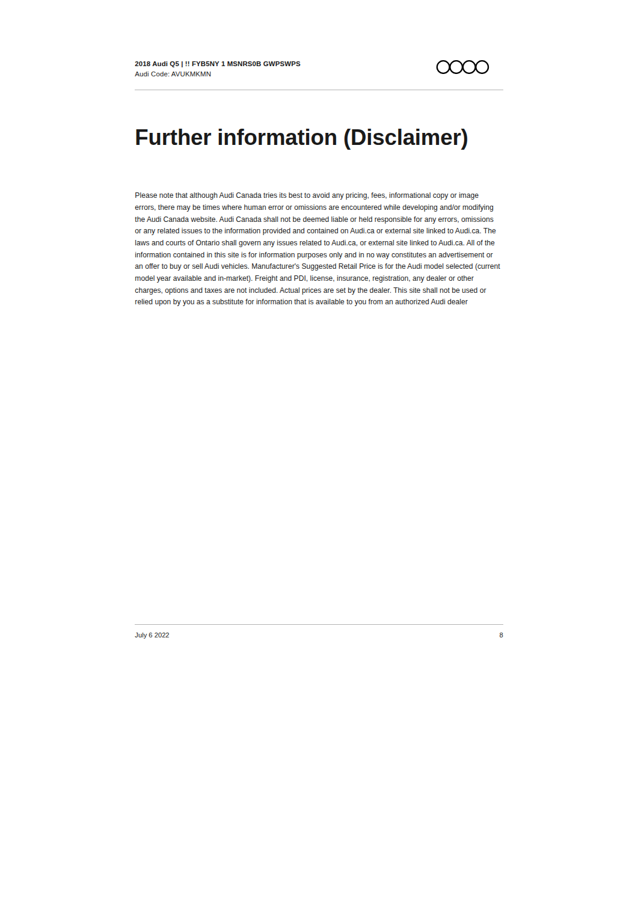2018 Audi Q5 | !! FYB5NY 1 MSNRS0B GWPSWPS
Audi Code: AVUKMKMN
Further information (Disclaimer)
Please note that although Audi Canada tries its best to avoid any pricing, fees, informational copy or image errors, there may be times where human error or omissions are encountered while developing and/or modifying the Audi Canada website. Audi Canada shall not be deemed liable or held responsible for any errors, omissions or any related issues to the information provided and contained on Audi.ca or external site linked to Audi.ca. The laws and courts of Ontario shall govern any issues related to Audi.ca, or external site linked to Audi.ca. All of the information contained in this site is for information purposes only and in no way constitutes an advertisement or an offer to buy or sell Audi vehicles. Manufacturer's Suggested Retail Price is for the Audi model selected (current model year available and in-market). Freight and PDI, license, insurance, registration, any dealer or other charges, options and taxes are not included. Actual prices are set by the dealer. This site shall not be used or relied upon by you as a substitute for information that is available to you from an authorized Audi dealer
July 6 2022 8